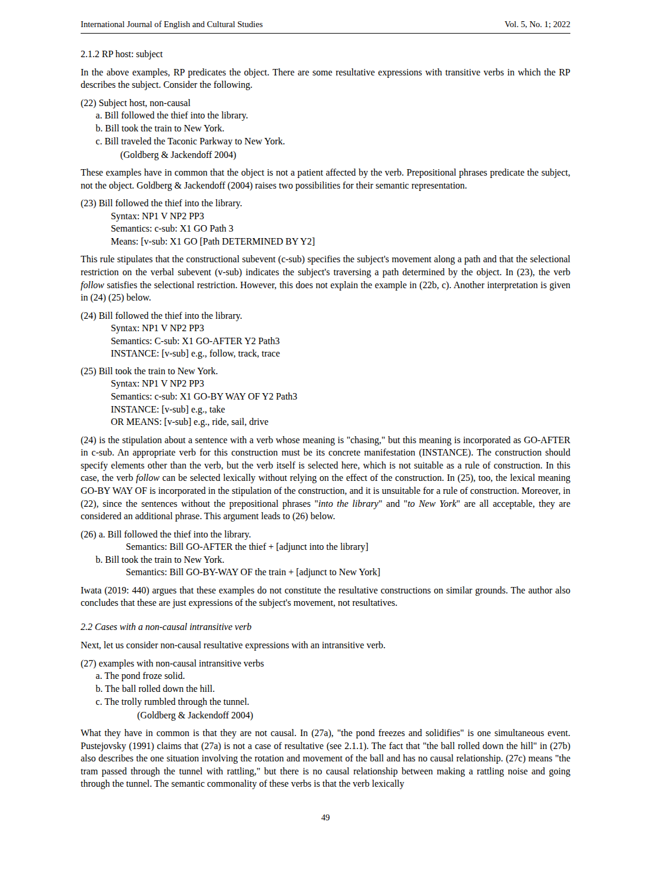International Journal of English and Cultural Studies Vol. 5, No. 1; 2022
2.1.2 RP host: subject
In the above examples, RP predicates the object. There are some resultative expressions with transitive verbs in which the RP describes the subject. Consider the following.
(22) Subject host, non-causal
a. Bill followed the thief into the library.
b. Bill took the train to New York.
c. Bill traveled the Taconic Parkway to New York.
(Goldberg & Jackendoff 2004)
These examples have in common that the object is not a patient affected by the verb. Prepositional phrases predicate the subject, not the object. Goldberg & Jackendoff (2004) raises two possibilities for their semantic representation.
(23) Bill followed the thief into the library.
Syntax: NP1 V NP2 PP3
Semantics: c-sub: X1 GO Path 3
Means: [v-sub: X1 GO [Path DETERMINED BY Y2]
This rule stipulates that the constructional subevent (c-sub) specifies the subject's movement along a path and that the selectional restriction on the verbal subevent (v-sub) indicates the subject's traversing a path determined by the object. In (23), the verb follow satisfies the selectional restriction. However, this does not explain the example in (22b, c). Another interpretation is given in (24) (25) below.
(24) Bill followed the thief into the library.
Syntax: NP1 V NP2 PP3
Semantics: C-sub: X1 GO-AFTER Y2 Path3
INSTANCE: [v-sub] e.g., follow, track, trace
(25) Bill took the train to New York.
Syntax: NP1 V NP2 PP3
Semantics: c-sub: X1 GO-BY WAY OF Y2 Path3
INSTANCE: [v-sub] e.g., take
OR MEANS: [v-sub] e.g., ride, sail, drive
(24) is the stipulation about a sentence with a verb whose meaning is "chasing," but this meaning is incorporated as GO-AFTER in c-sub. An appropriate verb for this construction must be its concrete manifestation (INSTANCE). The construction should specify elements other than the verb, but the verb itself is selected here, which is not suitable as a rule of construction. In this case, the verb follow can be selected lexically without relying on the effect of the construction. In (25), too, the lexical meaning GO-BY WAY OF is incorporated in the stipulation of the construction, and it is unsuitable for a rule of construction. Moreover, in (22), since the sentences without the prepositional phrases "into the library" and "to New York" are all acceptable, they are considered an additional phrase. This argument leads to (26) below.
(26) a. Bill followed the thief into the library.
Semantics: Bill GO-AFTER the thief + [adjunct into the library]
b. Bill took the train to New York.
Semantics: Bill GO-BY-WAY OF the train + [adjunct to New York]
Iwata (2019: 440) argues that these examples do not constitute the resultative constructions on similar grounds. The author also concludes that these are just expressions of the subject's movement, not resultatives.
2.2 Cases with a non-causal intransitive verb
Next, let us consider non-causal resultative expressions with an intransitive verb.
(27) examples with non-causal intransitive verbs
a. The pond froze solid.
b. The ball rolled down the hill.
c. The trolly rumbled through the tunnel.
(Goldberg & Jackendoff 2004)
What they have in common is that they are not causal. In (27a), "the pond freezes and solidifies" is one simultaneous event. Pustejovsky (1991) claims that (27a) is not a case of resultative (see 2.1.1). The fact that "the ball rolled down the hill" in (27b) also describes the one situation involving the rotation and movement of the ball and has no causal relationship. (27c) means "the tram passed through the tunnel with rattling," but there is no causal relationship between making a rattling noise and going through the tunnel. The semantic commonality of these verbs is that the verb lexically
49